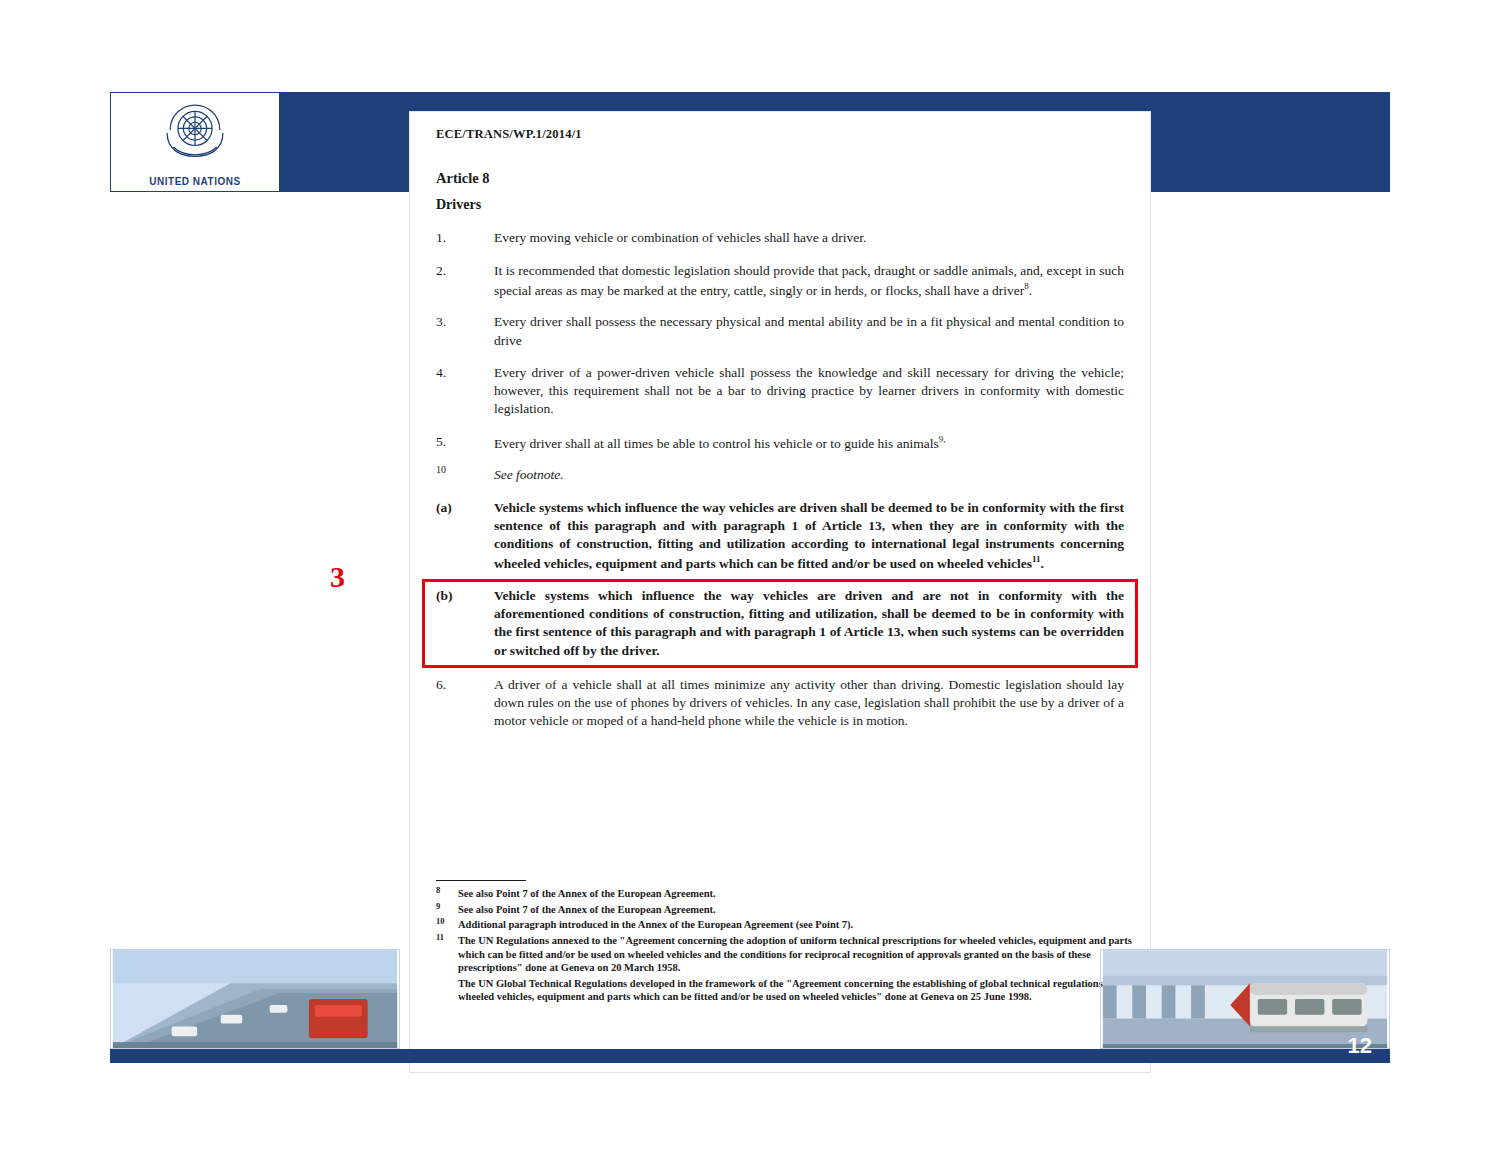UNITED NATIONS
3
ECE/TRANS/WP.1/2014/1
Article 8
Drivers
1. Every moving vehicle or combination of vehicles shall have a driver.
2. It is recommended that domestic legislation should provide that pack, draught or saddle animals, and, except in such special areas as may be marked at the entry, cattle, singly or in herds, or flocks, shall have a driver8.
3. Every driver shall possess the necessary physical and mental ability and be in a fit physical and mental condition to drive
4. Every driver of a power-driven vehicle shall possess the knowledge and skill necessary for driving the vehicle; however, this requirement shall not be a bar to driving practice by learner drivers in conformity with domestic legislation.
5. Every driver shall at all times be able to control his vehicle or to guide his animals9,
10 See footnote.
(a) Vehicle systems which influence the way vehicles are driven shall be deemed to be in conformity with the first sentence of this paragraph and with paragraph 1 of Article 13, when they are in conformity with the conditions of construction, fitting and utilization according to international legal instruments concerning wheeled vehicles, equipment and parts which can be fitted and/or be used on wheeled vehicles11.
(b) Vehicle systems which influence the way vehicles are driven and are not in conformity with the aforementioned conditions of construction, fitting and utilization, shall be deemed to be in conformity with the first sentence of this paragraph and with paragraph 1 of Article 13, when such systems can be overridden or switched off by the driver.
6. A driver of a vehicle shall at all times minimize any activity other than driving. Domestic legislation should lay down rules on the use of phones by drivers of vehicles. In any case, legislation shall prohibit the use by a driver of a motor vehicle or moped of a hand-held phone while the vehicle is in motion.
8 See also Point 7 of the Annex of the European Agreement.
9 See also Point 7 of the Annex of the European Agreement.
10 Additional paragraph introduced in the Annex of the European Agreement (see Point 7).
11 The UN Regulations annexed to the "Agreement concerning the adoption of uniform technical prescriptions for wheeled vehicles, equipment and parts which can be fitted and/or be used on wheeled vehicles and the conditions for reciprocal recognition of approvals granted on the basis of these prescriptions" done at Geneva on 20 March 1958.
The UN Global Technical Regulations developed in the framework of the "Agreement concerning the establishing of global technical regulations for wheeled vehicles, equipment and parts which can be fitted and/or be used on wheeled vehicles" done at Geneva on 25 June 1998.
12